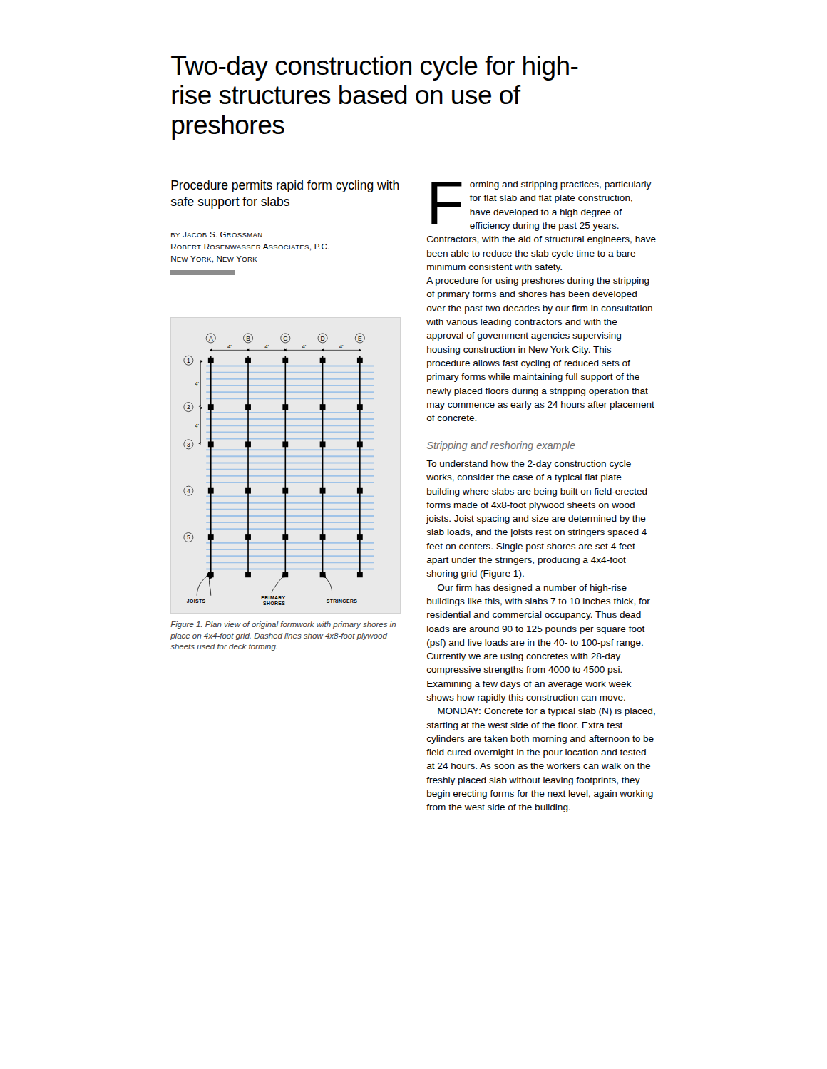Two-day construction cycle for high-rise structures based on use of preshores
Procedure permits rapid form cycling with safe support for slabs
BY JACOB S. GROSSMAN
ROBERT ROSENWASSER ASSOCIATES, P.C.
NEW YORK, NEW YORK
A B C D E 4' 4' 4' 4' 1 2 3 4 5 4' 4' JOISTS PRIMARY SHORES STRINGERS
Figure 1. Plan view of original formwork with primary shores in place on 4x4-foot grid. Dashed lines show 4x8-foot plywood sheets used for deck forming.
F
orming and stripping practices, particularly for flat slab and flat plate construction, have developed to a high degree of efficiency during the past 25 years. Contractors, with the aid of structural engineers, have been able to reduce the slab cycle time to a bare minimum consistent with safety.
A procedure for using preshores during the stripping of primary forms and shores has been developed over the past two decades by our firm in consultation with various leading contractors and with the approval of government agencies supervising housing construction in New York City. This procedure allows fast cycling of reduced sets of primary forms while maintaining full support of the newly placed floors during a stripping operation that may commence as early as 24 hours after placement of concrete.
Stripping and reshoring example
To understand how the 2-day construction cycle works, consider the case of a typical flat plate building where slabs are being built on field-erected forms made of 4x8-foot plywood sheets on wood joists. Joist spacing and size are determined by the slab loads, and the joists rest on stringers spaced 4 feet on centers. Single post shores are set 4 feet apart under the stringers, producing a 4x4-foot shoring grid (Figure 1).
Our firm has designed a number of high-rise buildings like this, with slabs 7 to 10 inches thick, for residential and commercial occupancy. Thus dead loads are around 90 to 125 pounds per square foot (psf) and live loads are in the 40- to 100-psf range. Currently we are using concretes with 28-day compressive strengths from 4000 to 4500 psi. Examining a few days of an average work week shows how rapidly this construction can move.
MONDAY: Concrete for a typical slab (N) is placed, starting at the west side of the floor. Extra test cylinders are taken both morning and afternoon to be field cured overnight in the pour location and tested at 24 hours. As soon as the workers can walk on the freshly placed slab without leaving footprints, they begin erecting forms for the next level, again working from the west side of the building.